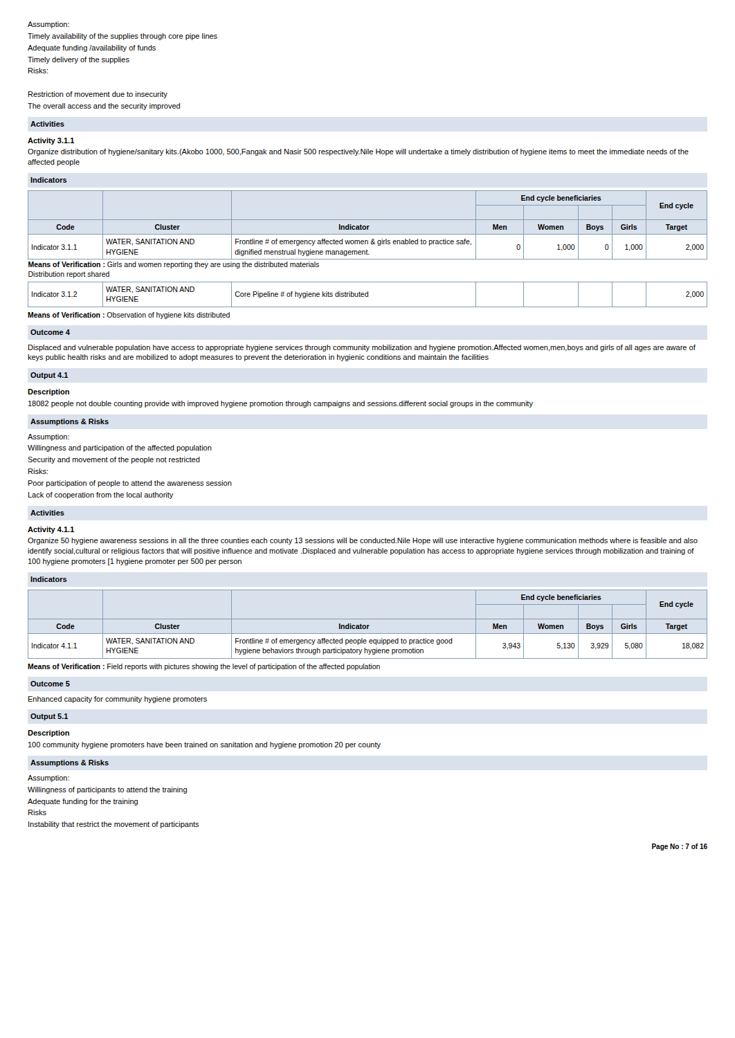Assumption:
Timely availability of the supplies through core pipe lines
Adequate funding /availability of funds
Timely delivery of the supplies
Risks:
Restriction of movement due to insecurity
The overall access and the security improved
Activities
Activity 3.1.1
Organize distribution of hygiene/sanitary kits.(Akobo 1000, 500,Fangak and Nasir 500 respectively.Nile Hope will undertake a timely distribution of hygiene items to meet the immediate needs of the affected people
Indicators
| | | | End cycle beneficiaries | End cycle |
| --- | --- | --- | --- | --- |
| Code | Cluster | Indicator | Men | Women | Boys | Girls | Target |
| Indicator 3.1.1 | WATER, SANITATION AND HYGIENE | Frontline # of emergency affected women & girls enabled to practice safe, dignified menstrual hygiene management. | 0 | 1,000 | 0 | 1,000 | 2,000 |
| Means of Verification : Girls and women reporting they are using the distributed materials Distribution report shared |
| Indicator 3.1.2 | WATER, SANITATION AND HYGIENE | Core Pipeline # of hygiene kits distributed | | | | | 2,000 |
Means of Verification : Observation of hygiene kits distributed
Outcome 4
Displaced and vulnerable population have access to appropriate hygiene services through community mobilization and hygiene promotion.Affected women,men,boys and girls of all ages are aware of keys public health risks and are mobilized to adopt measures to prevent the deterioration in hygienic conditions and maintain the facilities
Output 4.1
Description
18082 people not double counting provide with improved hygiene promotion through campaigns and sessions.different social groups in the community
Assumptions & Risks
Assumption:
Willingness and participation of the affected population
Security and movement of the people not restricted
Risks:
Poor participation of people to attend the awareness session
Lack of cooperation from the local authority
Activities
Activity 4.1.1
Organize 50 hygiene awareness sessions in all the three counties each county 13 sessions will be conducted.Nile Hope will use interactive hygiene communication methods where is feasible and also identify social,cultural or religious factors that will positive influence and motivate .Displaced and vulnerable population has access to appropriate hygiene services through mobilization and training of 100 hygiene promoters [1 hygiene promoter per 500 per person
Indicators
| | | | End cycle beneficiaries | End cycle |
| --- | --- | --- | --- | --- |
| Code | Cluster | Indicator | Men | Women | Boys | Girls | Target |
| Indicator 4.1.1 | WATER, SANITATION AND HYGIENE | Frontline # of emergency affected people equipped to practice good hygiene behaviors through participatory hygiene promotion | 3,943 | 5,130 | 3,929 | 5,080 | 18,082 |
Means of Verification : Field reports with pictures showing the level of participation of the affected population
Outcome 5
Enhanced capacity for community hygiene promoters
Output 5.1
Description
100 community hygiene promoters have been trained on sanitation and hygiene promotion 20 per county
Assumptions & Risks
Assumption:
Willingness of participants to attend the training
Adequate funding for the training
Risks
Instability that restrict the movement of participants
Page No : 7 of 16